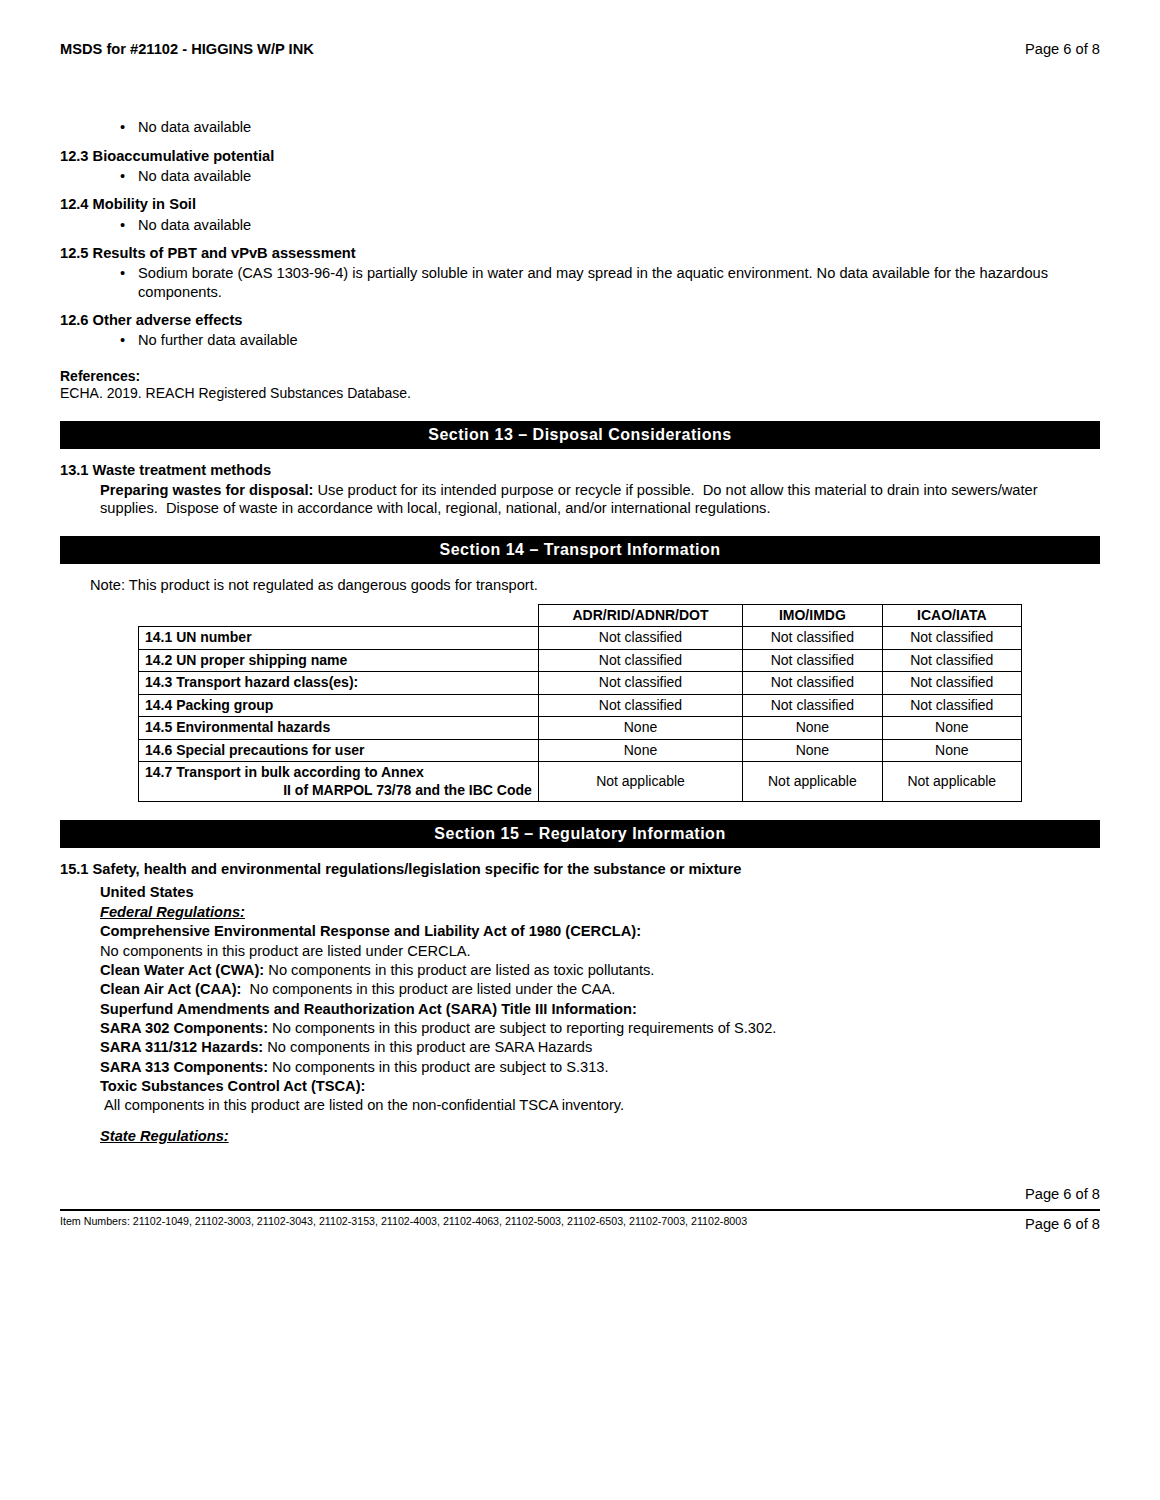MSDS for #21102 - HIGGINS W/P INK
Page 6 of 8
No data available
12.3 Bioaccumulative potential
No data available
12.4 Mobility in Soil
No data available
12.5 Results of PBT and vPvB assessment
Sodium borate (CAS 1303-96-4) is partially soluble in water and may spread in the aquatic environment. No data available for the hazardous components.
12.6 Other adverse effects
No further data available
References:
ECHA. 2019. REACH Registered Substances Database.
Section 13 – Disposal Considerations
13.1 Waste treatment methods
Preparing wastes for disposal: Use product for its intended purpose or recycle if possible. Do not allow this material to drain into sewers/water supplies. Dispose of waste in accordance with local, regional, national, and/or international regulations.
Section 14 – Transport Information
Note: This product is not regulated as dangerous goods for transport.
| | ADR/RID/ADNR/DOT | IMO/IMDG | ICAO/IATA |
| --- | --- | --- | --- |
| 14.1 UN number | Not classified | Not classified | Not classified |
| 14.2 UN proper shipping name | Not classified | Not classified | Not classified |
| 14.3 Transport hazard class(es): | Not classified | Not classified | Not classified |
| 14.4 Packing group | Not classified | Not classified | Not classified |
| 14.5 Environmental hazards | None | None | None |
| 14.6 Special precautions for user | None | None | None |
| 14.7 Transport in bulk according to Annex II of MARPOL 73/78 and the IBC Code | Not applicable | Not applicable | Not applicable |
Section 15 – Regulatory Information
15.1 Safety, health and environmental regulations/legislation specific for the substance or mixture
United States
Federal Regulations:
Comprehensive Environmental Response and Liability Act of 1980 (CERCLA):
No components in this product are listed under CERCLA.
Clean Water Act (CWA): No components in this product are listed as toxic pollutants.
Clean Air Act (CAA): No components in this product are listed under the CAA.
Superfund Amendments and Reauthorization Act (SARA) Title III Information:
SARA 302 Components: No components in this product are subject to reporting requirements of S.302.
SARA 311/312 Hazards: No components in this product are SARA Hazards
SARA 313 Components: No components in this product are subject to S.313.
Toxic Substances Control Act (TSCA):
All components in this product are listed on the non-confidential TSCA inventory.
State Regulations:
Page 6 of 8
Item Numbers: 21102-1049, 21102-3003, 21102-3043, 21102-3153, 21102-4003, 21102-4063, 21102-5003, 21102-6503, 21102-7003, 21102-8003
Page 6 of 8